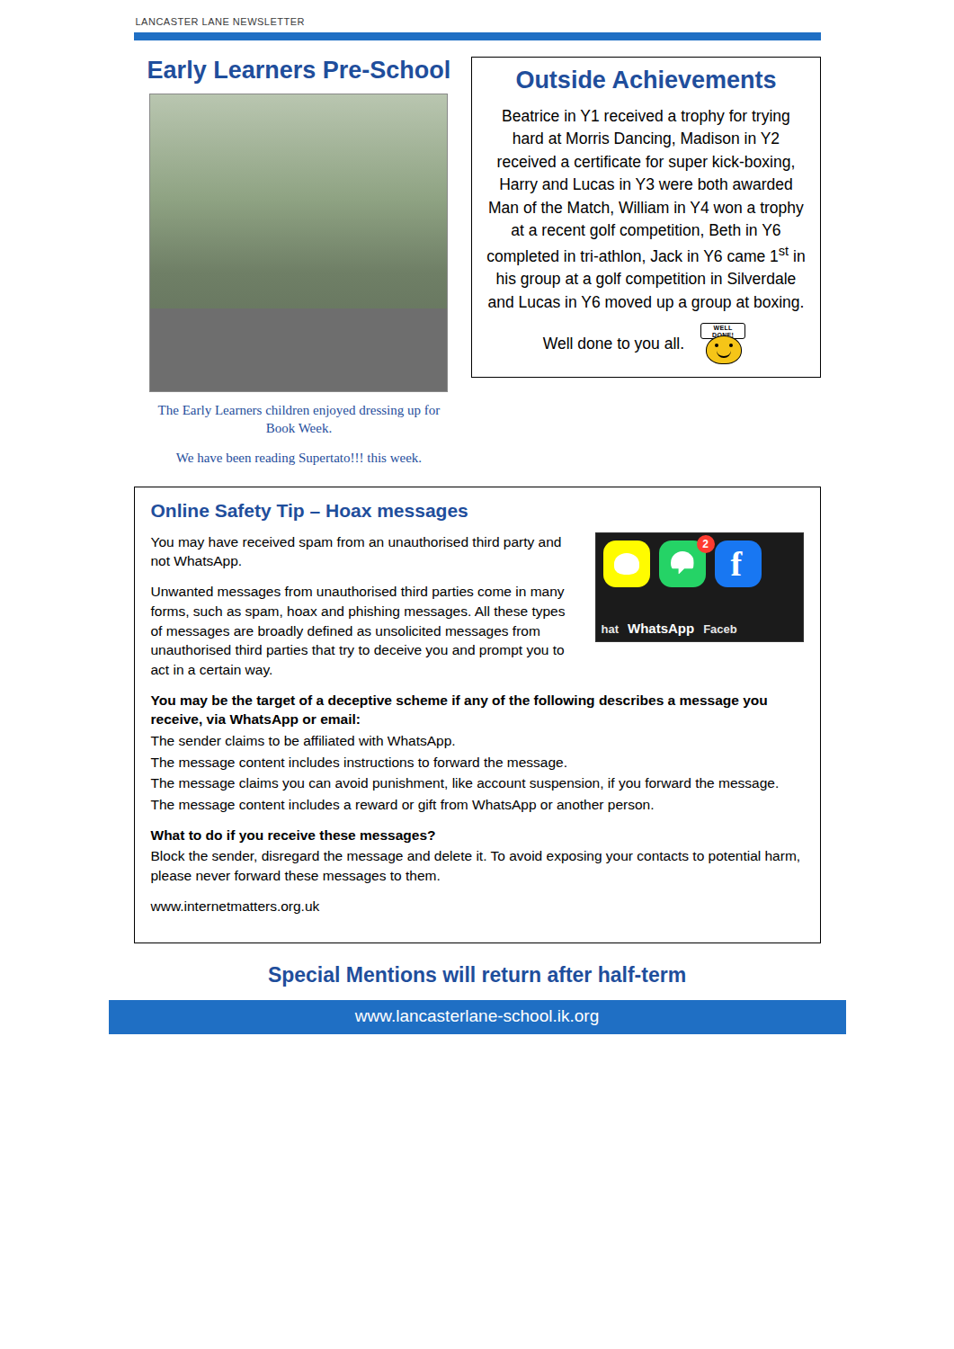LANCASTER LANE NEWSLETTER
Early Learners Pre-School
The Early Learners children enjoyed dressing up for Book Week.
We have been reading Supertato!!! this week.
Outside Achievements
Beatrice in Y1 received a trophy for trying hard at Morris Dancing, Madison in Y2 received a certificate for super kick-boxing, Harry and Lucas in Y3 were both awarded Man of the Match, William in Y4 won a trophy at a recent golf competition, Beth in Y6 completed in tri-athlon, Jack in Y6 came 1st in his group at a golf competition in Silverdale and Lucas in Y6 moved up a group at boxing.
Well done to you all. WELL
DONE!
Online Safety Tip – Hoax messages
2 hat WhatsApp Faceb
You may have received spam from an unauthorised third party and not WhatsApp.
Unwanted messages from unauthorised third parties come in many forms, such as spam, hoax and phishing messages. All these types of messages are broadly defined as unsolicited messages from unauthorised third parties that try to deceive you and prompt you to act in a certain way.
You may be the target of a deceptive scheme if any of the following describes a message you receive, via WhatsApp or email:
The sender claims to be affiliated with WhatsApp.
The message content includes instructions to forward the message.
The message claims you can avoid punishment, like account suspension, if you forward the message.
The message content includes a reward or gift from WhatsApp or another person.
What to do if you receive these messages?
Block the sender, disregard the message and delete it. To avoid exposing your contacts to potential harm, please never forward these messages to them.
www.internetmatters.org.uk
Special Mentions will return after half-term
www.lancasterlane-school.ik.org